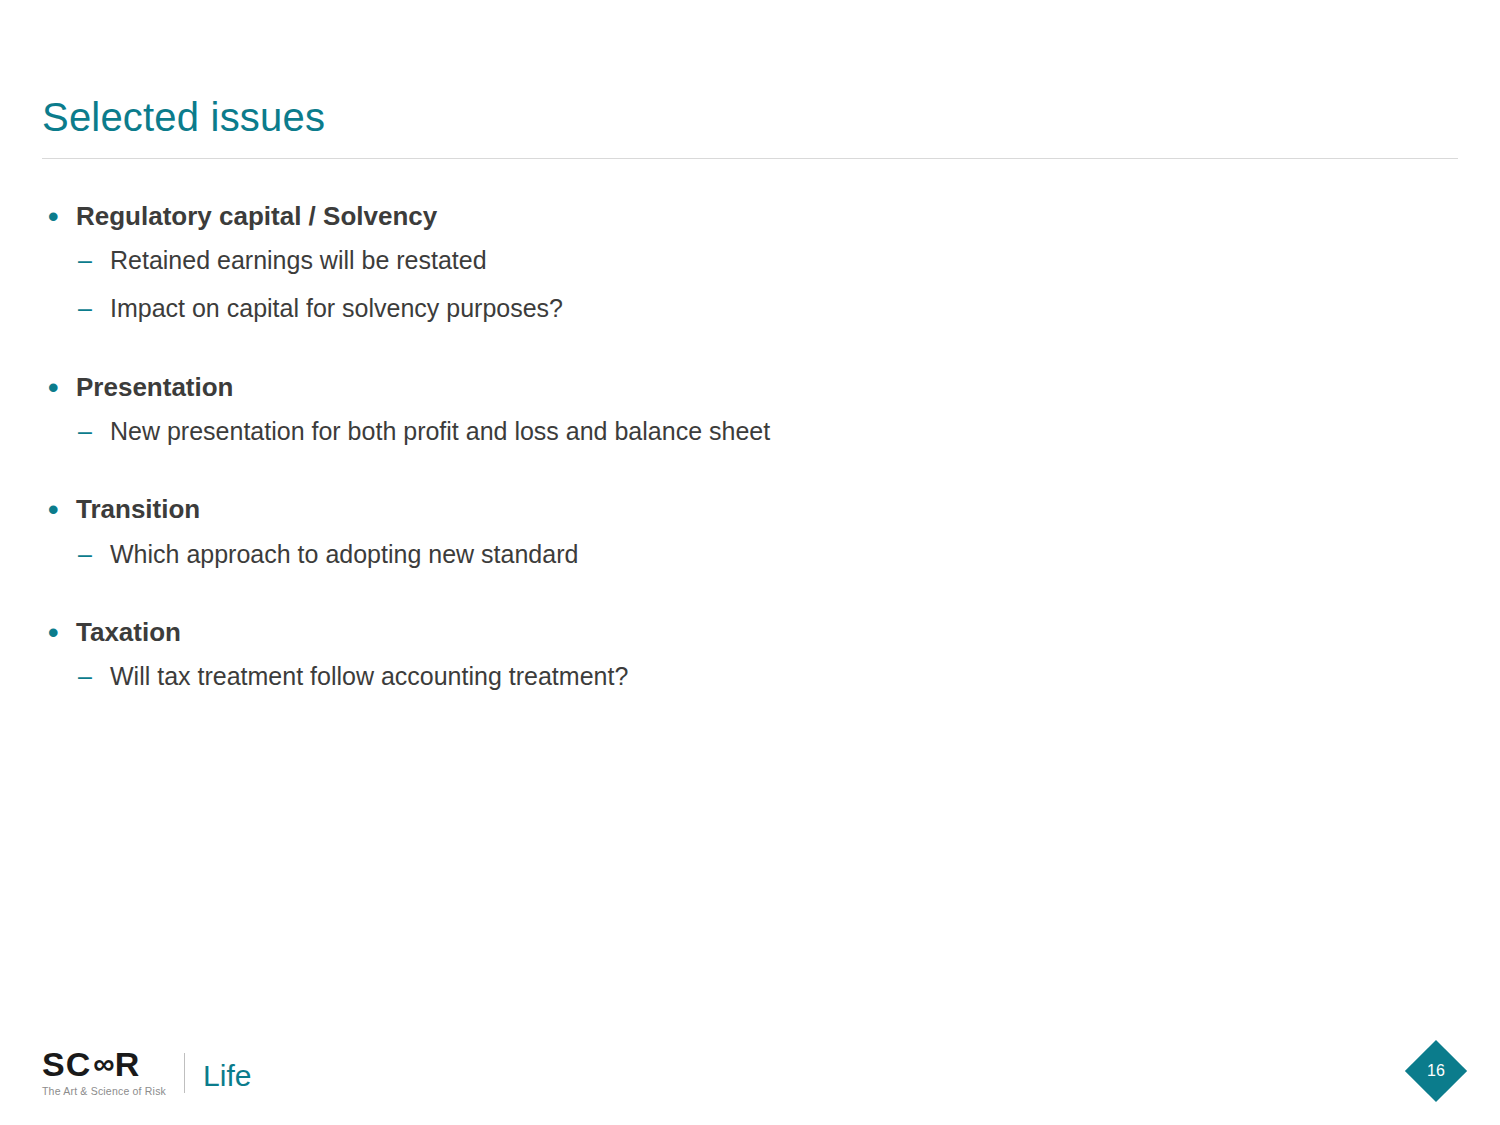Selected issues
Regulatory capital / Solvency
Retained earnings will be restated
Impact on capital for solvency purposes?
Presentation
New presentation for both profit and loss and balance sheet
Transition
Which approach to adopting new standard
Taxation
Will tax treatment follow accounting treatment?
SC∞R
The Art & Science of Risk
Life
16